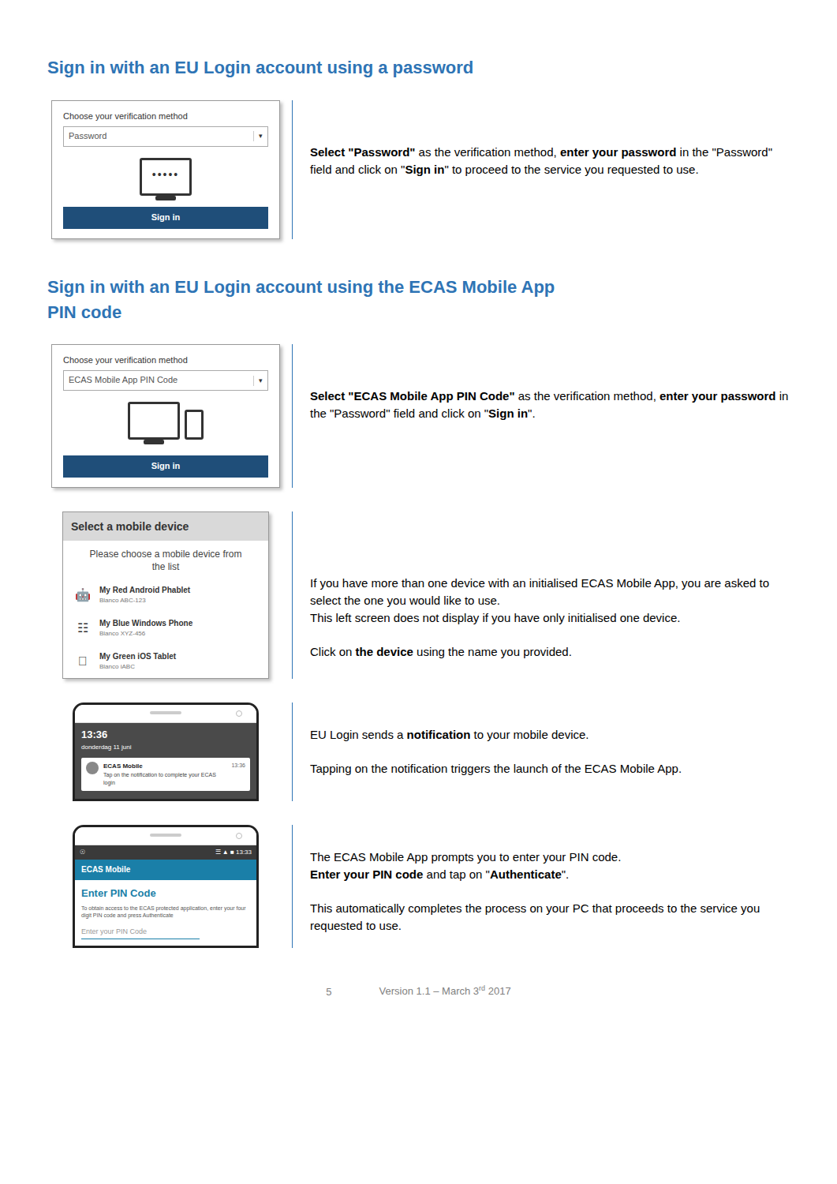Sign in with an EU Login account using a password
Choose your verification method
Password▾
•••••
Sign in
Select "Password" as the verification method, enter your password in the "Password" field and click on "Sign in" to proceed to the service you requested to use.
Sign in with an EU Login account using the ECAS Mobile App
PIN code
Choose your verification method
ECAS Mobile App PIN Code▾
Sign in
Select "ECAS Mobile App PIN Code" as the verification method, enter your password in the "Password" field and click on "Sign in".
Select a mobile device
Please choose a mobile device from the list
🤖
My Red Android Phablet
Blanco ABC-123
☷
My Blue Windows Phone
Blanco XYZ-456

My Green iOS Tablet
Blanco iABC
If you have more than one device with an initialised ECAS Mobile App, you are asked to select the one you would like to use.
This left screen does not display if you have only initialised one device.
Click on the device using the name you provided.
13:36
donderdag 11 juni
ECAS Mobile
Tap on the notification to complete your ECAS login
13:36
EU Login sends a notification to your mobile device.
Tapping on the notification triggers the launch of the ECAS Mobile App.
☉☰ ▲ ■ 13:33
ECAS Mobile
Enter PIN Code
To obtain access to the ECAS protected application, enter your four digit PIN code and press Authenticate
Enter your PIN Code
The ECAS Mobile App prompts you to enter your PIN code.
Enter your PIN code and tap on "Authenticate".
This automatically completes the process on your PC that proceeds to the service you requested to use.
5 Version 1.1 – March 3rd 2017